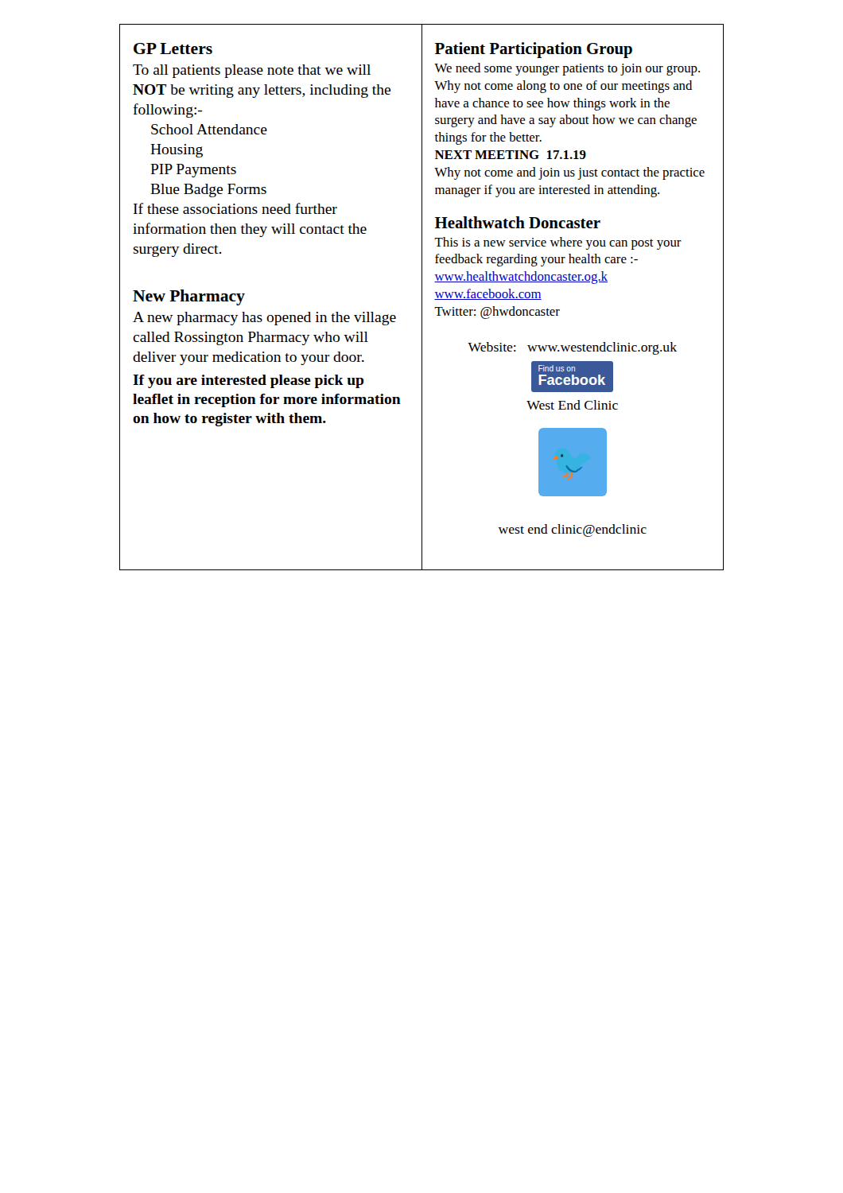| GP Letters To all patients please note that we will NOT be writing any letters, including the following:- School Attendance Housing PIP Payments Blue Badge Forms If these associations need further information then they will contact the surgery direct. New Pharmacy A new pharmacy has opened in the village called Rossington Pharmacy who will deliver your medication to your door. If you are interested please pick up leaflet in reception for more information on how to register with them. | Patient Participation Group We need some younger patients to join our group. Why not come along to one of our meetings and have a chance to see how things work in the surgery and have a say about how we can change things for the better. NEXT MEETING 17.1.19 Why not come and join us just contact the practice manager if you are interested in attending. Healthwatch Doncaster This is a new service where you can post your feedback regarding your health care :- www.healthwatchdoncaster.og.k www.facebook.com Twitter: @hwdoncaster Website: www.westendclinic.org.uk Find us on Facebook West End Clinic west end clinic@endclinic |